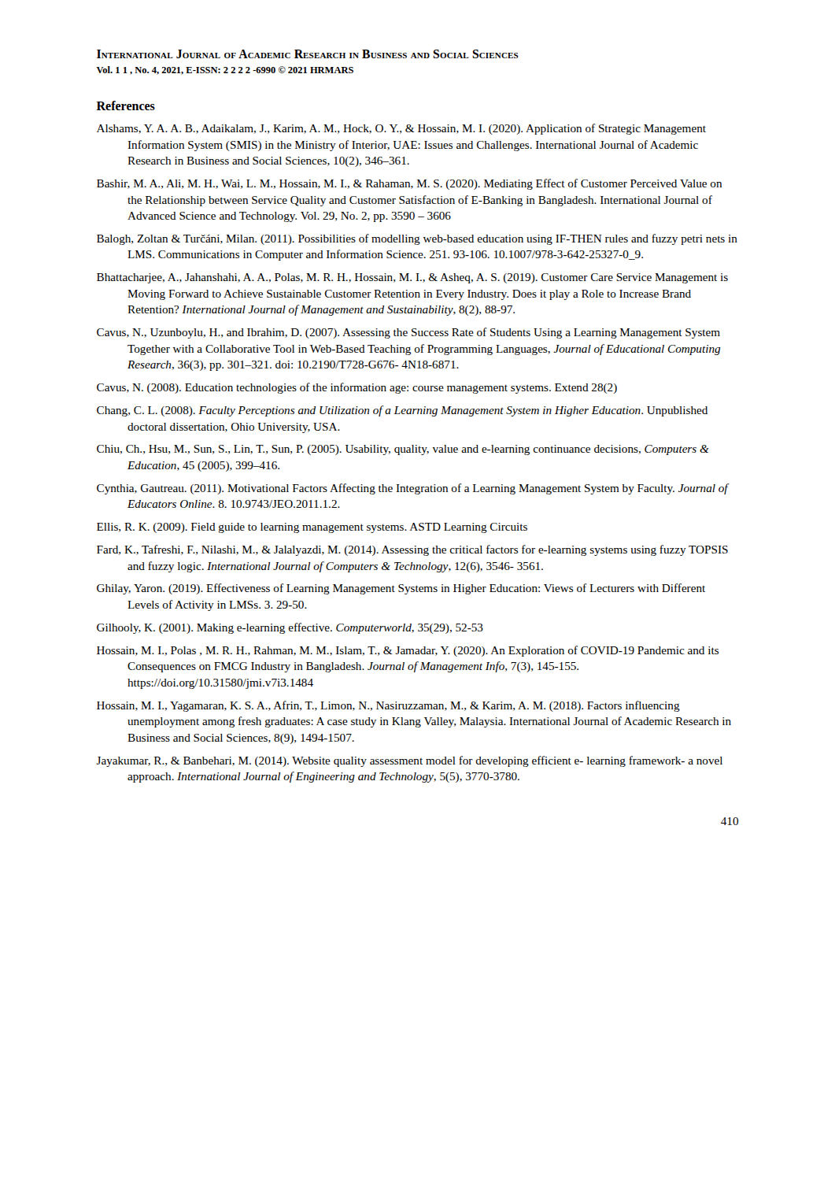International Journal of Academic Research in Business and Social Sciences
Vol. 1 1 , No. 4, 2021, E-ISSN: 2 2 2 2 -6990 © 2021 HRMARS
References
Alshams, Y. A. A. B., Adaikalam, J., Karim, A. M., Hock, O. Y., & Hossain, M. I. (2020). Application of Strategic Management Information System (SMIS) in the Ministry of Interior, UAE: Issues and Challenges. International Journal of Academic Research in Business and Social Sciences, 10(2), 346–361.
Bashir, M. A., Ali, M. H., Wai, L. M., Hossain, M. I., & Rahaman, M. S. (2020). Mediating Effect of Customer Perceived Value on the Relationship between Service Quality and Customer Satisfaction of E-Banking in Bangladesh. International Journal of Advanced Science and Technology. Vol. 29, No. 2, pp. 3590 – 3606
Balogh, Zoltan & Turčáni, Milan. (2011). Possibilities of modelling web-based education using IF-THEN rules and fuzzy petri nets in LMS. Communications in Computer and Information Science. 251. 93-106. 10.1007/978-3-642-25327-0_9.
Bhattacharjee, A., Jahanshahi, A. A., Polas, M. R. H., Hossain, M. I., & Asheq, A. S. (2019). Customer Care Service Management is Moving Forward to Achieve Sustainable Customer Retention in Every Industry. Does it play a Role to Increase Brand Retention? International Journal of Management and Sustainability, 8(2), 88-97.
Cavus, N., Uzunboylu, H., and Ibrahim, D. (2007). Assessing the Success Rate of Students Using a Learning Management System Together with a Collaborative Tool in Web-Based Teaching of Programming Languages, Journal of Educational Computing Research, 36(3), pp. 301–321. doi: 10.2190/T728-G676- 4N18-6871.
Cavus, N. (2008). Education technologies of the information age: course management systems. Extend 28(2)
Chang, C. L. (2008). Faculty Perceptions and Utilization of a Learning Management System in Higher Education. Unpublished doctoral dissertation, Ohio University, USA.
Chiu, Ch., Hsu, M., Sun, S., Lin, T., Sun, P. (2005). Usability, quality, value and e-learning continuance decisions, Computers & Education, 45 (2005), 399–416.
Cynthia, Gautreau. (2011). Motivational Factors Affecting the Integration of a Learning Management System by Faculty. Journal of Educators Online. 8. 10.9743/JEO.2011.1.2.
Ellis, R. K. (2009). Field guide to learning management systems. ASTD Learning Circuits
Fard, K., Tafreshi, F., Nilashi, M., & Jalalyazdi, M. (2014). Assessing the critical factors for e-learning systems using fuzzy TOPSIS and fuzzy logic. International Journal of Computers & Technology, 12(6), 3546- 3561.
Ghilay, Yaron. (2019). Effectiveness of Learning Management Systems in Higher Education: Views of Lecturers with Different Levels of Activity in LMSs. 3. 29-50.
Gilhooly, K. (2001). Making e-learning effective. Computerworld, 35(29), 52-53
Hossain, M. I., Polas , M. R. H., Rahman, M. M., Islam, T., & Jamadar, Y. (2020). An Exploration of COVID-19 Pandemic and its Consequences on FMCG Industry in Bangladesh. Journal of Management Info, 7(3), 145-155. https://doi.org/10.31580/jmi.v7i3.1484
Hossain, M. I., Yagamaran, K. S. A., Afrin, T., Limon, N., Nasiruzzaman, M., & Karim, A. M. (2018). Factors influencing unemployment among fresh graduates: A case study in Klang Valley, Malaysia. International Journal of Academic Research in Business and Social Sciences, 8(9), 1494-1507.
Jayakumar, R., & Banbehari, M. (2014). Website quality assessment model for developing efficient e- learning framework- a novel approach. International Journal of Engineering and Technology, 5(5), 3770-3780.
410